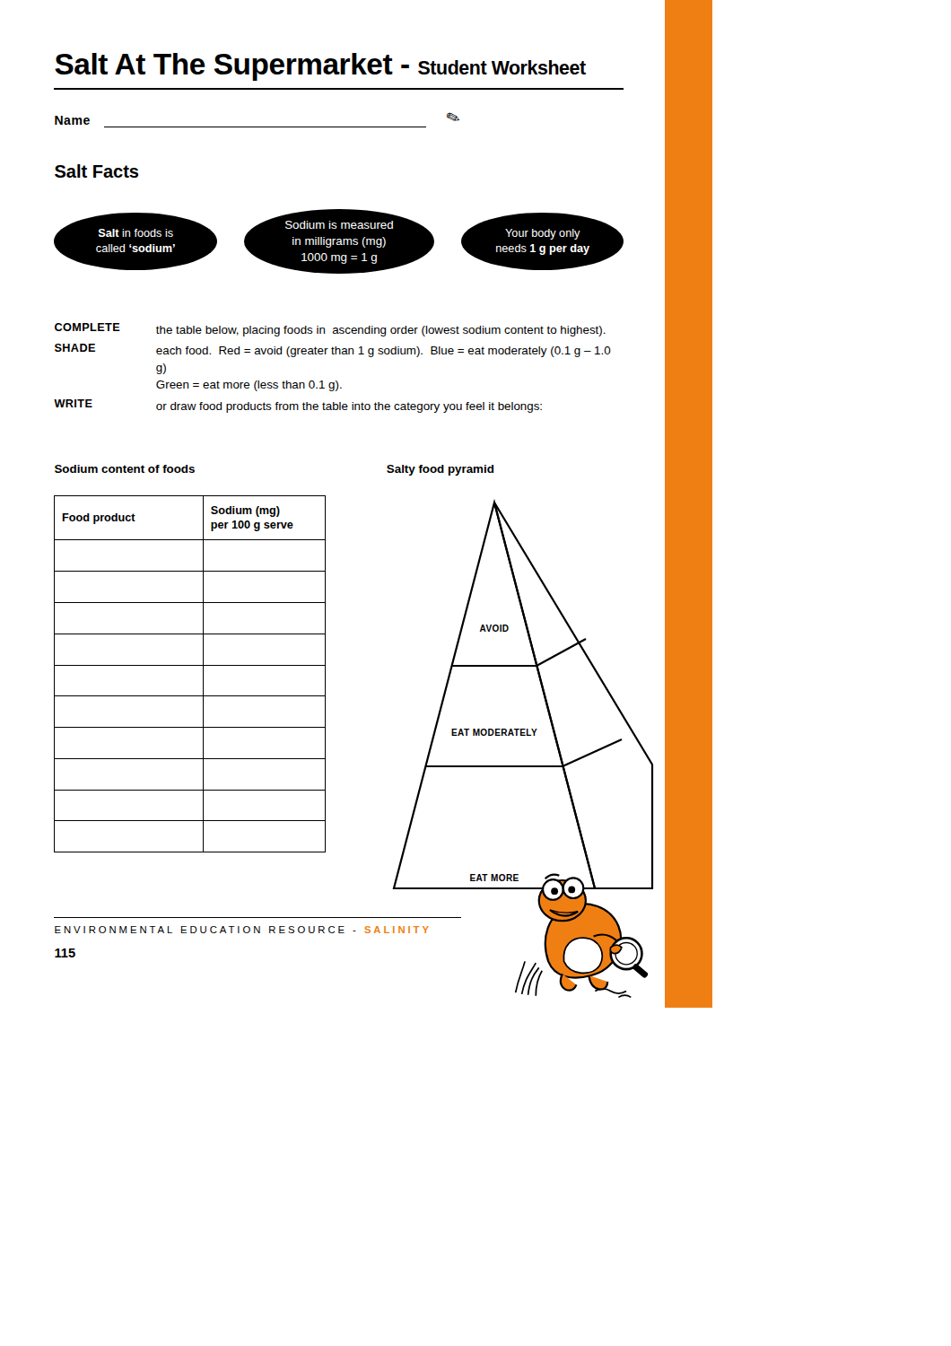Salt At The Supermarket - Student Worksheet
Name ✎
Salt Facts
Salt in foods is
called ‘sodium’
Sodium is measured
in milligrams (mg)
1000 mg = 1 g
Your body only
needs 1 g per day
COMPLETE
the table below, placing foods in ascending order (lowest sodium content to highest).
SHADE
each food. Red = avoid (greater than 1 g sodium). Blue = eat moderately (0.1 g – 1.0 g)
Green = eat more (less than 0.1 g).
WRITE
or draw food products from the table into the category you feel it belongs:
Sodium content of foods
| Food product | Sodium (mg) per 100 g serve |
| --- | --- |
Salty food pyramid
AVOID EAT MODERATELY EAT MORE
ENVIRONMENTAL EDUCATION RESOURCE - SALINITY
115